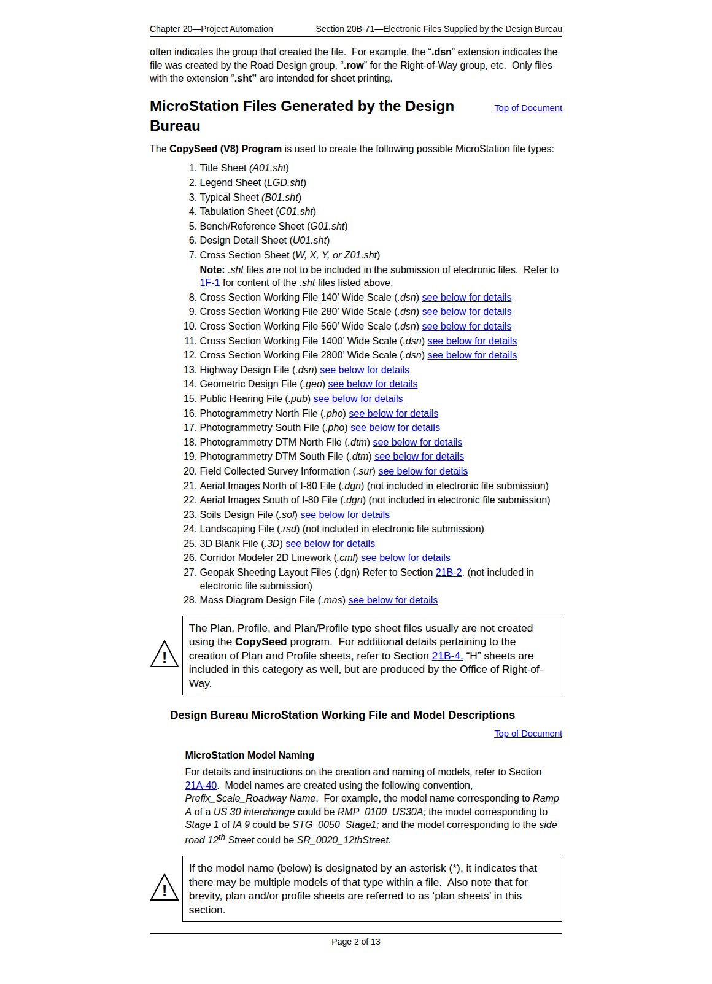Chapter 20—Project Automation
Section 20B-71—Electronic Files Supplied by the Design Bureau
often indicates the group that created the file. For example, the “.dsn” extension indicates the file was created by the Road Design group, “.row” for the Right-of-Way group, etc. Only files with the extension “.sht” are intended for sheet printing.
MicroStation Files Generated by the Design Bureau
Top of Document
The CopySeed (V8) Program is used to create the following possible MicroStation file types:
Title Sheet (A01.sht)
Legend Sheet (LGD.sht)
Typical Sheet (B01.sht)
Tabulation Sheet (C01.sht)
Bench/Reference Sheet (G01.sht)
Design Detail Sheet (U01.sht)
Cross Section Sheet (W, X, Y, or Z01.sht) Note: .sht files are not to be included in the submission of electronic files. Refer to 1F-1 for content of the .sht files listed above.
Cross Section Working File 140’ Wide Scale (.dsn) see below for details
Cross Section Working File 280’ Wide Scale (.dsn) see below for details
Cross Section Working File 560’ Wide Scale (.dsn) see below for details
Cross Section Working File 1400’ Wide Scale (.dsn) see below for details
Cross Section Working File 2800’ Wide Scale (.dsn) see below for details
Highway Design File (.dsn) see below for details
Geometric Design File (.geo) see below for details
Public Hearing File (.pub) see below for details
Photogrammetry North File (.pho) see below for details
Photogrammetry South File (.pho) see below for details
Photogrammetry DTM North File (.dtm) see below for details
Photogrammetry DTM South File (.dtm) see below for details
Field Collected Survey Information (.sur) see below for details
Aerial Images North of I-80 File (.dgn) (not included in electronic file submission)
Aerial Images South of I-80 File (.dgn) (not included in electronic file submission)
Soils Design File (.sol) see below for details
Landscaping File (.rsd) (not included in electronic file submission)
3D Blank File (.3D) see below for details
Corridor Modeler 2D Linework (.cml) see below for details
Geopak Sheeting Layout Files (.dgn) Refer to Section 21B-2. (not included in electronic file submission)
Mass Diagram Design File (.mas) see below for details
!
The Plan, Profile, and Plan/Profile type sheet files usually are not created using the CopySeed program. For additional details pertaining to the creation of Plan and Profile sheets, refer to Section 21B-4. “H” sheets are included in this category as well, but are produced by the Office of Right-of-Way.
Design Bureau MicroStation Working File and Model Descriptions
Top of Document
MicroStation Model Naming
For details and instructions on the creation and naming of models, refer to Section 21A-40. Model names are created using the following convention, Prefix_Scale_Roadway Name. For example, the model name corresponding to Ramp A of a US 30 interchange could be RMP_0100_US30A; the model corresponding to Stage 1 of IA 9 could be STG_0050_Stage1; and the model corresponding to the side road 12th Street could be SR_0020_12thStreet.
!
If the model name (below) is designated by an asterisk (*), it indicates that there may be multiple models of that type within a file. Also note that for brevity, plan and/or profile sheets are referred to as ‘plan sheets’ in this section.
Page 2 of 13